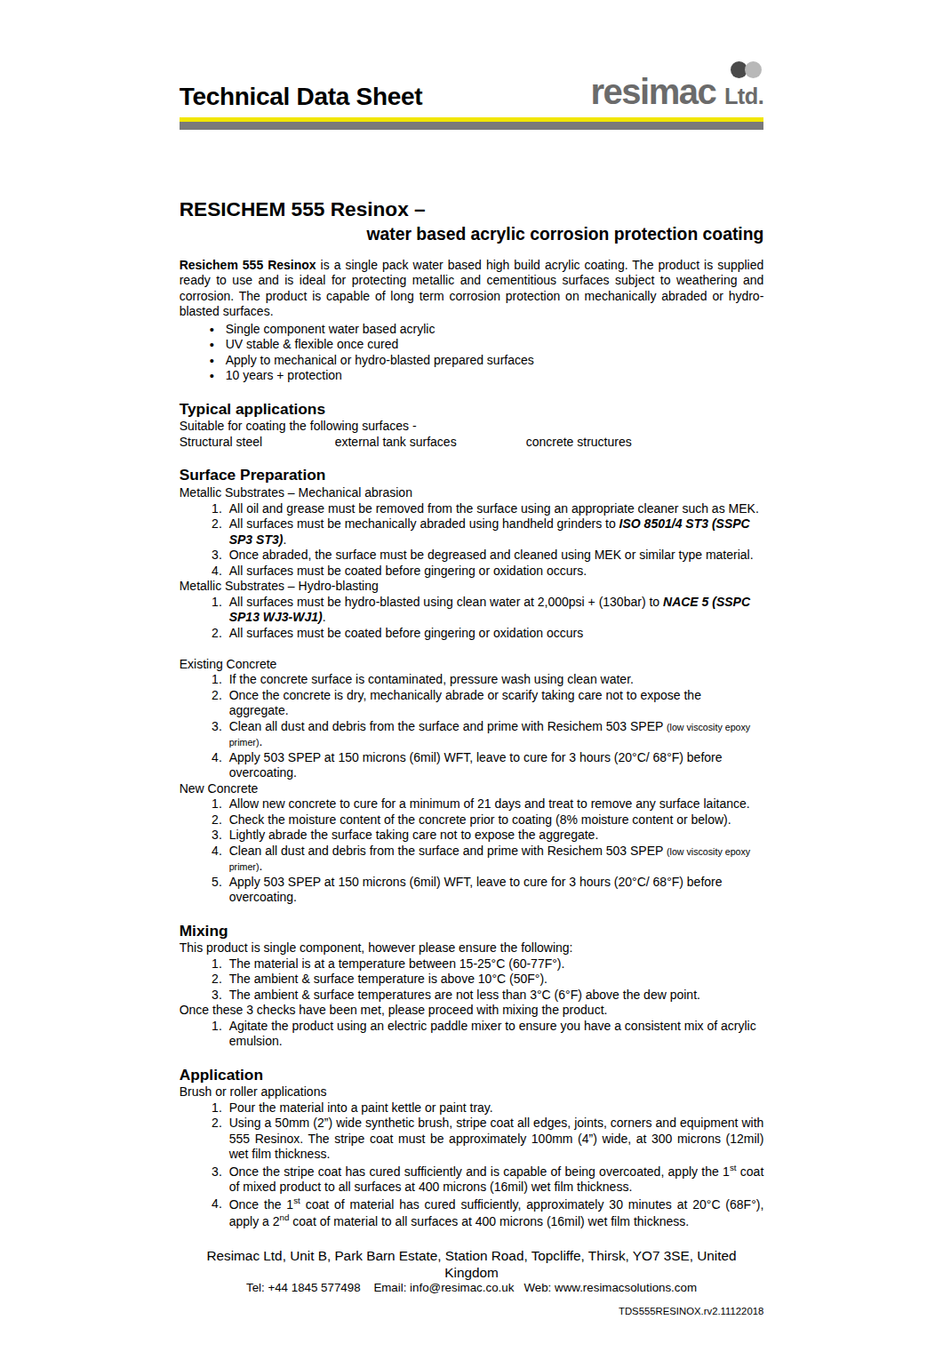Technical Data Sheet
resi mac Ltd.
RESICHEM 555 Resinox –
water based acrylic corrosion protection coating
Resichem 555 Resinox is a single pack water based high build acrylic coating. The product is supplied ready to use and is ideal for protecting metallic and cementitious surfaces subject to weathering and corrosion. The product is capable of long term corrosion protection on mechanically abraded or hydro-blasted surfaces.
Single component water based acrylic
UV stable & flexible once cured
Apply to mechanical or hydro-blasted prepared surfaces
10 years + protection
Typical applications
Suitable for coating the following surfaces -
Structural steel external tank surfaces concrete structures
Surface Preparation
Metallic Substrates – Mechanical abrasion
All oil and grease must be removed from the surface using an appropriate cleaner such as MEK.
All surfaces must be mechanically abraded using handheld grinders to ISO 8501/4 ST3 (SSPC SP3 ST3).
Once abraded, the surface must be degreased and cleaned using MEK or similar type material.
All surfaces must be coated before gingering or oxidation occurs.
Metallic Substrates – Hydro-blasting
All surfaces must be hydro-blasted using clean water at 2,000psi + (130bar) to NACE 5 (SSPC SP13 WJ3-WJ1).
All surfaces must be coated before gingering or oxidation occurs
Existing Concrete
If the concrete surface is contaminated, pressure wash using clean water.
Once the concrete is dry, mechanically abrade or scarify taking care not to expose the aggregate.
Clean all dust and debris from the surface and prime with Resichem 503 SPEP (low viscosity epoxy primer).
Apply 503 SPEP at 150 microns (6mil) WFT, leave to cure for 3 hours (20°C/ 68°F) before overcoating.
New Concrete
Allow new concrete to cure for a minimum of 21 days and treat to remove any surface laitance.
Check the moisture content of the concrete prior to coating (8% moisture content or below).
Lightly abrade the surface taking care not to expose the aggregate.
Clean all dust and debris from the surface and prime with Resichem 503 SPEP (low viscosity epoxy primer).
Apply 503 SPEP at 150 microns (6mil) WFT, leave to cure for 3 hours (20°C/ 68°F) before overcoating.
Mixing
This product is single component, however please ensure the following:
The material is at a temperature between 15-25°C (60-77F°).
The ambient & surface temperature is above 10°C (50F°).
The ambient & surface temperatures are not less than 3°C (6°F) above the dew point.
Once these 3 checks have been met, please proceed with mixing the product.
Agitate the product using an electric paddle mixer to ensure you have a consistent mix of acrylic emulsion.
Application
Brush or roller applications
Pour the material into a paint kettle or paint tray.
Using a 50mm (2”) wide synthetic brush, stripe coat all edges, joints, corners and equipment with 555 Resinox. The stripe coat must be approximately 100mm (4”) wide, at 300 microns (12mil) wet film thickness.
Once the stripe coat has cured sufficiently and is capable of being overcoated, apply the 1st coat of mixed product to all surfaces at 400 microns (16mil) wet film thickness.
Once the 1st coat of material has cured sufficiently, approximately 30 minutes at 20°C (68F°), apply a 2nd coat of material to all surfaces at 400 microns (16mil) wet film thickness.
Resimac Ltd, Unit B, Park Barn Estate, Station Road, Topcliffe, Thirsk, YO7 3SE, United Kingdom
Tel: +44 1845 577498 Email: info@resimac.co.uk Web: www.resimacsolutions.com
TDS555RESINOX.rv2.11122018